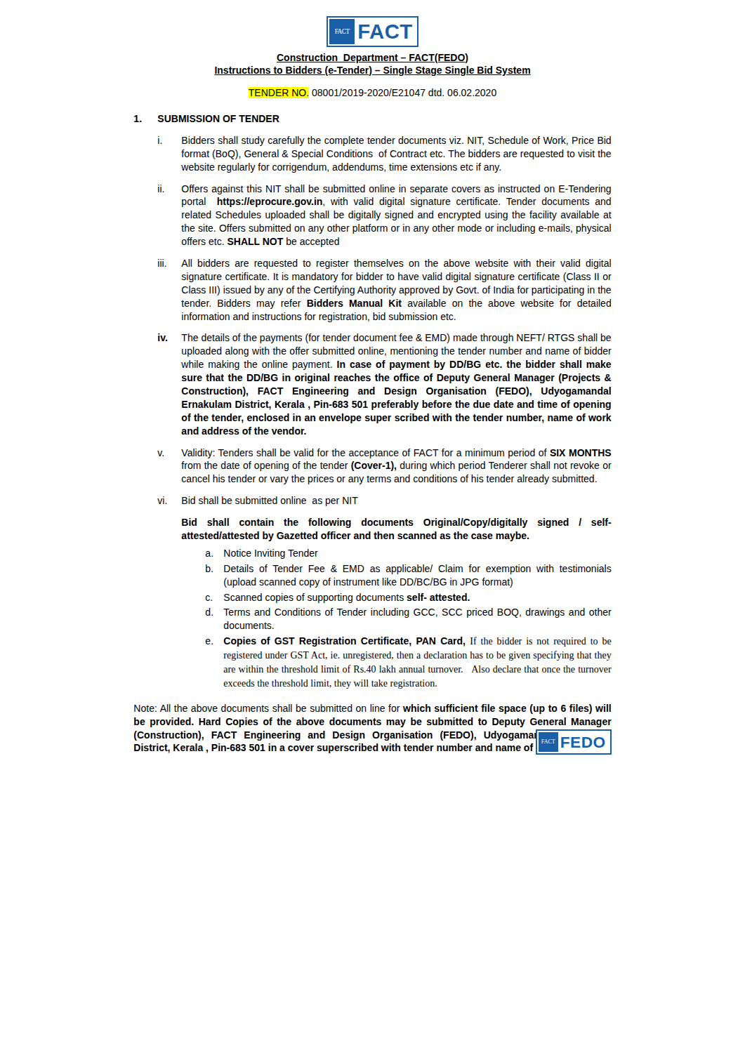FACT FACT
Construction Department – FACT(FEDO) Instructions to Bidders (e-Tender) – Single Stage Single Bid System
TENDER NO. 08001/2019-2020/E21047 dtd. 06.02.2020
SUBMISSION OF TENDER
Bidders shall study carefully the complete tender documents viz. NIT, Schedule of Work, Price Bid format (BoQ), General & Special Conditions of Contract etc. The bidders are requested to visit the website regularly for corrigendum, addendums, time extensions etc if any.
Offers against this NIT shall be submitted online in separate covers as instructed on E-Tendering portal https://eprocure.gov.in, with valid digital signature certificate. Tender documents and related Schedules uploaded shall be digitally signed and encrypted using the facility available at the site. Offers submitted on any other platform or in any other mode or including e-mails, physical offers etc. SHALL NOT be accepted
All bidders are requested to register themselves on the above website with their valid digital signature certificate. It is mandatory for bidder to have valid digital signature certificate (Class II or Class III) issued by any of the Certifying Authority approved by Govt. of India for participating in the tender. Bidders may refer Bidders Manual Kit available on the above website for detailed information and instructions for registration, bid submission etc.
The details of the payments (for tender document fee & EMD) made through NEFT/ RTGS shall be uploaded along with the offer submitted online, mentioning the tender number and name of bidder while making the online payment. In case of payment by DD/BG etc. the bidder shall make sure that the DD/BG in original reaches the office of Deputy General Manager (Projects & Construction), FACT Engineering and Design Organisation (FEDO), Udyogamandal Ernakulam District, Kerala , Pin-683 501 preferably before the due date and time of opening of the tender, enclosed in an envelope super scribed with the tender number, name of work and address of the vendor.
Validity: Tenders shall be valid for the acceptance of FACT for a minimum period of SIX MONTHS from the date of opening of the tender (Cover-1), during which period Tenderer shall not revoke or cancel his tender or vary the prices or any terms and conditions of his tender already submitted.
Bid shall be submitted online as per NIT
Bid shall contain the following documents Original/Copy/digitally signed / self-attested/attested by Gazetted officer and then scanned as the case maybe.
Notice Inviting Tender
Details of Tender Fee & EMD as applicable/ Claim for exemption with testimonials (upload scanned copy of instrument like DD/BC/BG in JPG format)
Scanned copies of supporting documents self- attested.
Terms and Conditions of Tender including GCC, SCC priced BOQ, drawings and other documents.
Copies of GST Registration Certificate, PAN Card, If the bidder is not required to be registered under GST Act, ie. unregistered, then a declaration has to be given specifying that they are within the threshold limit of Rs.40 lakh annual turnover. Also declare that once the turnover exceeds the threshold limit, they will take registration.
Note: All the above documents shall be submitted on line for which sufficient file space (up to 6 files) will be provided. Hard Copies of the above documents may be submitted to Deputy General Manager (Construction), FACT Engineering and Design Organisation (FEDO), Udyogamandal Ernakulam District, Kerala , Pin-683 501 in a cover superscribed with tender number and name of
FACT FEDO